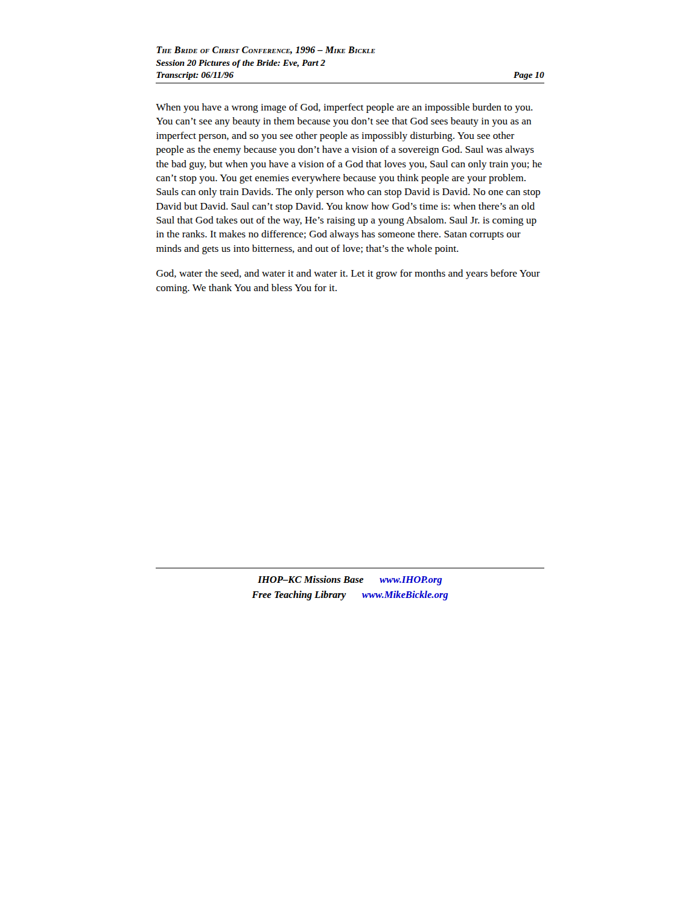The Bride of Christ Conference, 1996 – Mike Bickle
Session 20 Pictures of the Bride: Eve, Part 2
Transcript: 06/11/96 Page 10
When you have a wrong image of God, imperfect people are an impossible burden to you. You can’t see any beauty in them because you don’t see that God sees beauty in you as an imperfect person, and so you see other people as impossibly disturbing. You see other people as the enemy because you don’t have a vision of a sovereign God. Saul was always the bad guy, but when you have a vision of a God that loves you, Saul can only train you; he can’t stop you. You get enemies everywhere because you think people are your problem. Sauls can only train Davids. The only person who can stop David is David. No one can stop David but David. Saul can’t stop David. You know how God’s time is: when there’s an old Saul that God takes out of the way, He’s raising up a young Absalom. Saul Jr. is coming up in the ranks. It makes no difference; God always has someone there. Satan corrupts our minds and gets us into bitterness, and out of love; that’s the whole point.
God, water the seed, and water it and water it. Let it grow for months and years before Your coming. We thank You and bless You for it.
IHOP–KC Missions Base www.IHOP.org
Free Teaching Library www.MikeBickle.org